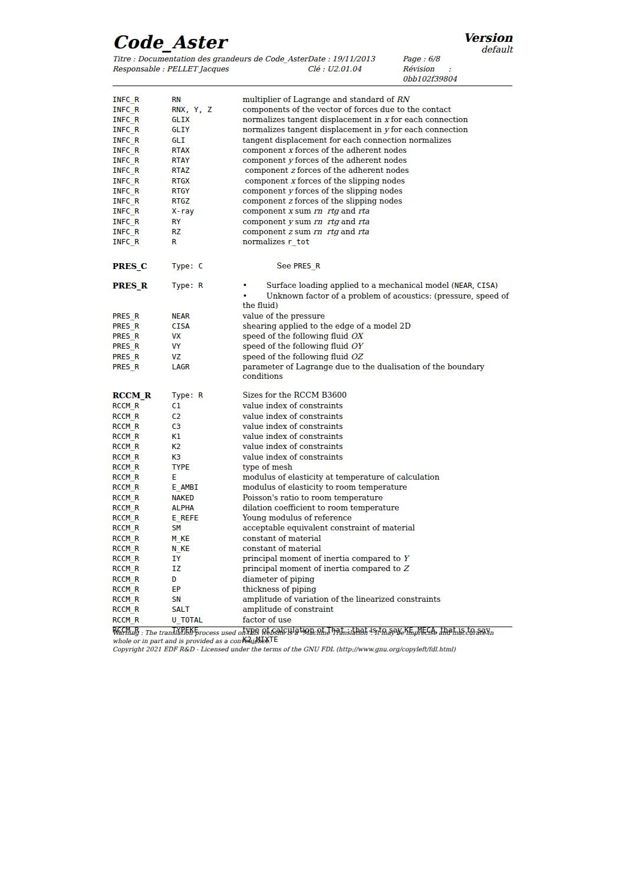Version
default
Code_Aster
| Titre : Documentation des grandeurs de Code_Aster | Date : 19/11/2013 | Page : 6/8 | |
| Responsable : PELLET Jacques | Clé : U2.01.04 | Révision : | |
| | | 0bb102f39804 | |
| INFC_R | RN | multiplier of Lagrange and standard of RN |
| INFC_R | RNX, Y, Z | components of the vector of forces due to the contact |
| INFC_R | GLIX | normalizes tangent displacement in x for each connection |
| INFC_R | GLIY | normalizes tangent displacement in y for each connection |
| INFC_R | GLI | tangent displacement for each connection normalizes |
| INFC_R | RTAX | component x forces of the adherent nodes |
| INFC_R | RTAY | component y forces of the adherent nodes |
| INFC_R | RTAZ | component z forces of the adherent nodes |
| INFC_R | RTGX | component x forces of the slipping nodes |
| INFC_R | RTGY | component y forces of the slipping nodes |
| INFC_R | RTGZ | component z forces of the slipping nodes |
| INFC_R | X-ray | component x sum rn rtg and rta |
| INFC_R | RY | component y sum rn rtg and rta |
| INFC_R | RZ | component z sum rn rtg and rta |
| INFC_R | R | normalizes r_tot |
| PRES_C | Type: C | See PRES_R |
| PRES_R | Type: R | • Surface loading applied to a mechanical model ( NEAR , CISA ) |
| | | • Unknown factor of a problem of acoustics: (pressure, speed of the fluid) |
| PRES_R | NEAR | value of the pressure |
| PRES_R | CISA | shearing applied to the edge of a model 2D |
| PRES_R | VX | speed of the following fluid OX |
| PRES_R | VY | speed of the following fluid OY |
| PRES_R | VZ | speed of the following fluid OZ |
| PRES_R | LAGR | parameter of Lagrange due to the dualisation of the boundary conditions |
| RCCM_R | Type: R | Sizes for the RCCM B3600 |
| RCCM_R | C1 | value index of constraints |
| RCCM_R | C2 | value index of constraints |
| RCCM_R | C3 | value index of constraints |
| RCCM_R | K1 | value index of constraints |
| RCCM_R | K2 | value index of constraints |
| RCCM_R | K3 | value index of constraints |
| RCCM_R | TYPE | type of mesh |
| RCCM_R | E | modulus of elasticity at temperature of calculation |
| RCCM_R | E_AMBI | modulus of elasticity to room temperature |
| RCCM_R | NAKED | Poisson's ratio to room temperature |
| RCCM_R | ALPHA | dilation coefficient to room temperature |
| RCCM_R | E_REFE | Young modulus of reference |
| RCCM_R | SM | acceptable equivalent constraint of material |
| RCCM_R | M_KE | constant of material |
| RCCM_R | N_KE | constant of material |
| RCCM_R | IY | principal moment of inertia compared to Y |
| RCCM_R | IZ | principal moment of inertia compared to Z |
| RCCM_R | D | diameter of piping |
| RCCM_R | EP | thickness of piping |
| RCCM_R | SN | amplitude of variation of the linearized constraints |
| RCCM_R | SALT | amplitude of constraint |
| RCCM_R | U_TOTAL | factor of use |
| RCCM_R | TYPEKE | type of calculation of That : that is to say KE_MECA , that is to say K2_MIXTE |
Warning : The translation process used on this website is a "Machine Translation". It may be imprecise and inaccurate in whole or in part and is provided as a convenience.
Copyright 2021 EDF R&D - Licensed under the terms of the GNU FDL (http://www.gnu.org/copyleft/fdl.html)